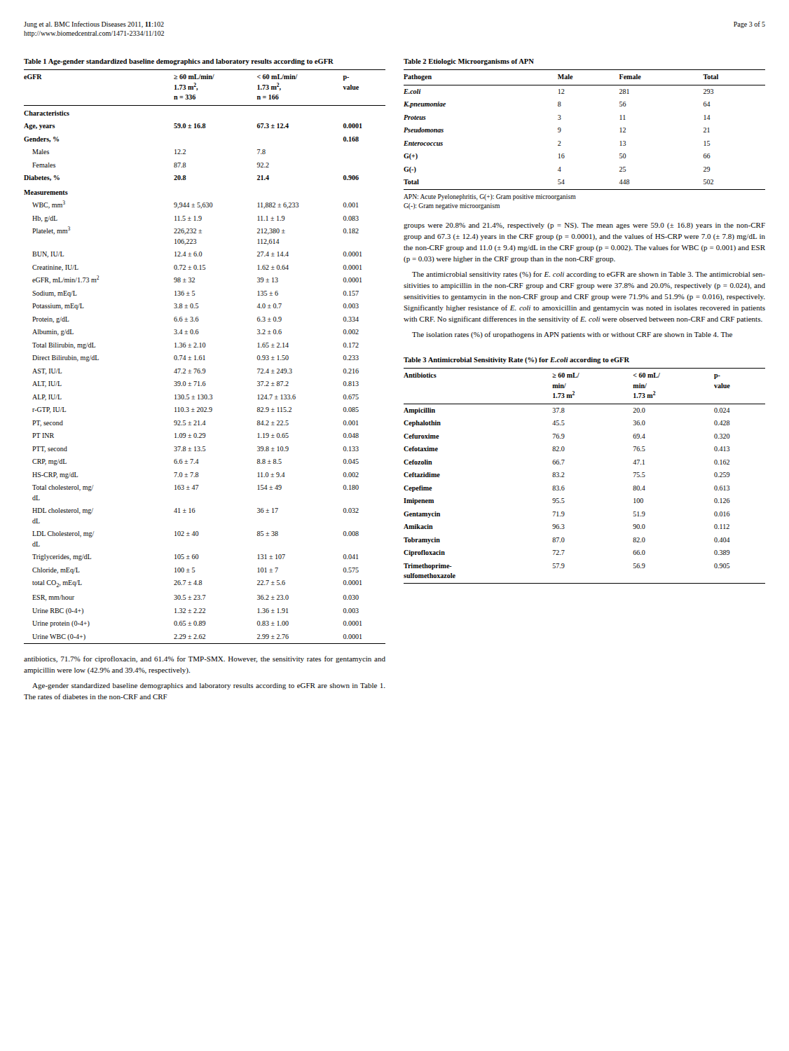Jung et al. BMC Infectious Diseases 2011, 11:102
http://www.biomedcentral.com/1471-2334/11/102
Page 3 of 5
Table 1 Age-gender standardized baseline demographics and laboratory results according to eGFR
| eGFR | ≥ 60 mL/min/ 1.73 m 2 , n = 336 | < 60 mL/min/ 1.73 m 2 , n = 166 | p- value |
| --- | --- | --- | --- |
| Characteristics |
| Age, years | 59.0 ± 16.8 | 67.3 ± 12.4 | 0.0001 |
| Genders, % | | | 0.168 |
| Males | 12.2 | 7.8 | |
| Females | 87.8 | 92.2 | |
| Diabetes, % | 20.8 | 21.4 | 0.906 |
| Measurements |
| WBC, mm 3 | 9,944 ± 5,630 | 11,882 ± 6,233 | 0.001 |
| Hb, g/dL | 11.5 ± 1.9 | 11.1 ± 1.9 | 0.083 |
| Platelet, mm 3 | 226,232 ± 106,223 | 212,380 ± 112,614 | 0.182 |
| BUN, IU/L | 12.4 ± 6.0 | 27.4 ± 14.4 | 0.0001 |
| Creatinine, IU/L | 0.72 ± 0.15 | 1.62 ± 0.64 | 0.0001 |
| eGFR, mL/min/1.73 m 2 | 98 ± 32 | 39 ± 13 | 0.0001 |
| Sodium, mEq/L | 136 ± 5 | 135 ± 6 | 0.157 |
| Potassium, mEq/L | 3.8 ± 0.5 | 4.0 ± 0.7 | 0.003 |
| Protein, g/dL | 6.6 ± 3.6 | 6.3 ± 0.9 | 0.334 |
| Albumin, g/dL | 3.4 ± 0.6 | 3.2 ± 0.6 | 0.002 |
| Total Bilirubin, mg/dL | 1.36 ± 2.10 | 1.65 ± 2.14 | 0.172 |
| Direct Bilirubin, mg/dL | 0.74 ± 1.61 | 0.93 ± 1.50 | 0.233 |
| AST, IU/L | 47.2 ± 76.9 | 72.4 ± 249.3 | 0.216 |
| ALT, IU/L | 39.0 ± 71.6 | 37.2 ± 87.2 | 0.813 |
| ALP, IU/L | 130.5 ± 130.3 | 124.7 ± 133.6 | 0.675 |
| r-GTP, IU/L | 110.3 ± 202.9 | 82.9 ± 115.2 | 0.085 |
| PT, second | 92.5 ± 21.4 | 84.2 ± 22.5 | 0.001 |
| PT INR | 1.09 ± 0.29 | 1.19 ± 0.65 | 0.048 |
| PTT, second | 37.8 ± 13.5 | 39.8 ± 10.9 | 0.133 |
| CRP, mg/dL | 6.6 ± 7.4 | 8.8 ± 8.5 | 0.045 |
| HS-CRP, mg/dL | 7.0 ± 7.8 | 11.0 ± 9.4 | 0.002 |
| Total cholesterol, mg/ dL | 163 ± 47 | 154 ± 49 | 0.180 |
| HDL cholesterol, mg/ dL | 41 ± 16 | 36 ± 17 | 0.032 |
| LDL Cholesterol, mg/ dL | 102 ± 40 | 85 ± 38 | 0.008 |
| Triglycerides, mg/dL | 105 ± 60 | 131 ± 107 | 0.041 |
| Chloride, mEq/L | 100 ± 5 | 101 ± 7 | 0.575 |
| total CO 2 , mEq/L | 26.7 ± 4.8 | 22.7 ± 5.6 | 0.0001 |
| ESR, mm/hour | 30.5 ± 23.7 | 36.2 ± 23.0 | 0.030 |
| Urine RBC (0-4+) | 1.32 ± 2.22 | 1.36 ± 1.91 | 0.003 |
| Urine protein (0-4+) | 0.65 ± 0.89 | 0.83 ± 1.00 | 0.0001 |
| Urine WBC (0-4+) | 2.29 ± 2.62 | 2.99 ± 2.76 | 0.0001 |
antibiotics, 71.7% for ciprofloxacin, and 61.4% for TMP-SMX. However, the sensitivity rates for gentamycin and ampicillin were low (42.9% and 39.4%, respectively).
Age-gender standardized baseline demographics and laboratory results according to eGFR are shown in Table 1. The rates of diabetes in the non-CRF and CRF
Table 2 Etiologic Microorganisms of APN
| Pathogen | Male | Female | Total |
| --- | --- | --- | --- |
| E.coli | 12 | 281 | 293 |
| K.pneumoniae | 8 | 56 | 64 |
| Proteus | 3 | 11 | 14 |
| Pseudomonas | 9 | 12 | 21 |
| Enterococcus | 2 | 13 | 15 |
| G(+) | 16 | 50 | 66 |
| G(-) | 4 | 25 | 29 |
| Total | 54 | 448 | 502 |
APN: Acute Pyelonephritis, G(+): Gram positive microorganism
G(-): Gram negative microorganism
groups were 20.8% and 21.4%, respectively (p = NS). The mean ages were 59.0 (± 16.8) years in the non-CRF group and 67.3 (± 12.4) years in the CRF group (p = 0.0001), and the values of HS-CRP were 7.0 (± 7.8) mg/dL in the non-CRF group and 11.0 (± 9.4) mg/dL in the CRF group (p = 0.002). The values for WBC (p = 0.001) and ESR (p = 0.03) were higher in the CRF group than in the non-CRF group.
The antimicrobial sensitivity rates (%) for E. coli according to eGFR are shown in Table 3. The antimicrobial sensitivities to ampicillin in the non-CRF group and CRF group were 37.8% and 20.0%, respectively (p = 0.024), and sensitivities to gentamycin in the non-CRF group and CRF group were 71.9% and 51.9% (p = 0.016), respectively. Significantly higher resistance of E. coli to amoxicillin and gentamycin was noted in isolates recovered in patients with CRF. No significant differences in the sensitivity of E. coli were observed between non-CRF and CRF patients.
The isolation rates (%) of uropathogens in APN patients with or without CRF are shown in Table 4. The
Table 3 Antimicrobial Sensitivity Rate (%) for E.coli according to eGFR
| Antibiotics | ≥ 60 mL/ min/ 1.73 m 2 | < 60 mL/ min/ 1.73 m 2 | p- value |
| --- | --- | --- | --- |
| Ampicillin | 37.8 | 20.0 | 0.024 |
| Cephalothin | 45.5 | 36.0 | 0.428 |
| Cefuroxime | 76.9 | 69.4 | 0.320 |
| Cefotaxime | 82.0 | 76.5 | 0.413 |
| Cefozolin | 66.7 | 47.1 | 0.162 |
| Ceftazidime | 83.2 | 75.5 | 0.259 |
| Cepefime | 83.6 | 80.4 | 0.613 |
| Imipenem | 95.5 | 100 | 0.126 |
| Gentamycin | 71.9 | 51.9 | 0.016 |
| Amikacin | 96.3 | 90.0 | 0.112 |
| Tobramycin | 87.0 | 82.0 | 0.404 |
| Ciprofloxacin | 72.7 | 66.0 | 0.389 |
| Trimethoprime- sulfomethoxazole | 57.9 | 56.9 | 0.905 |